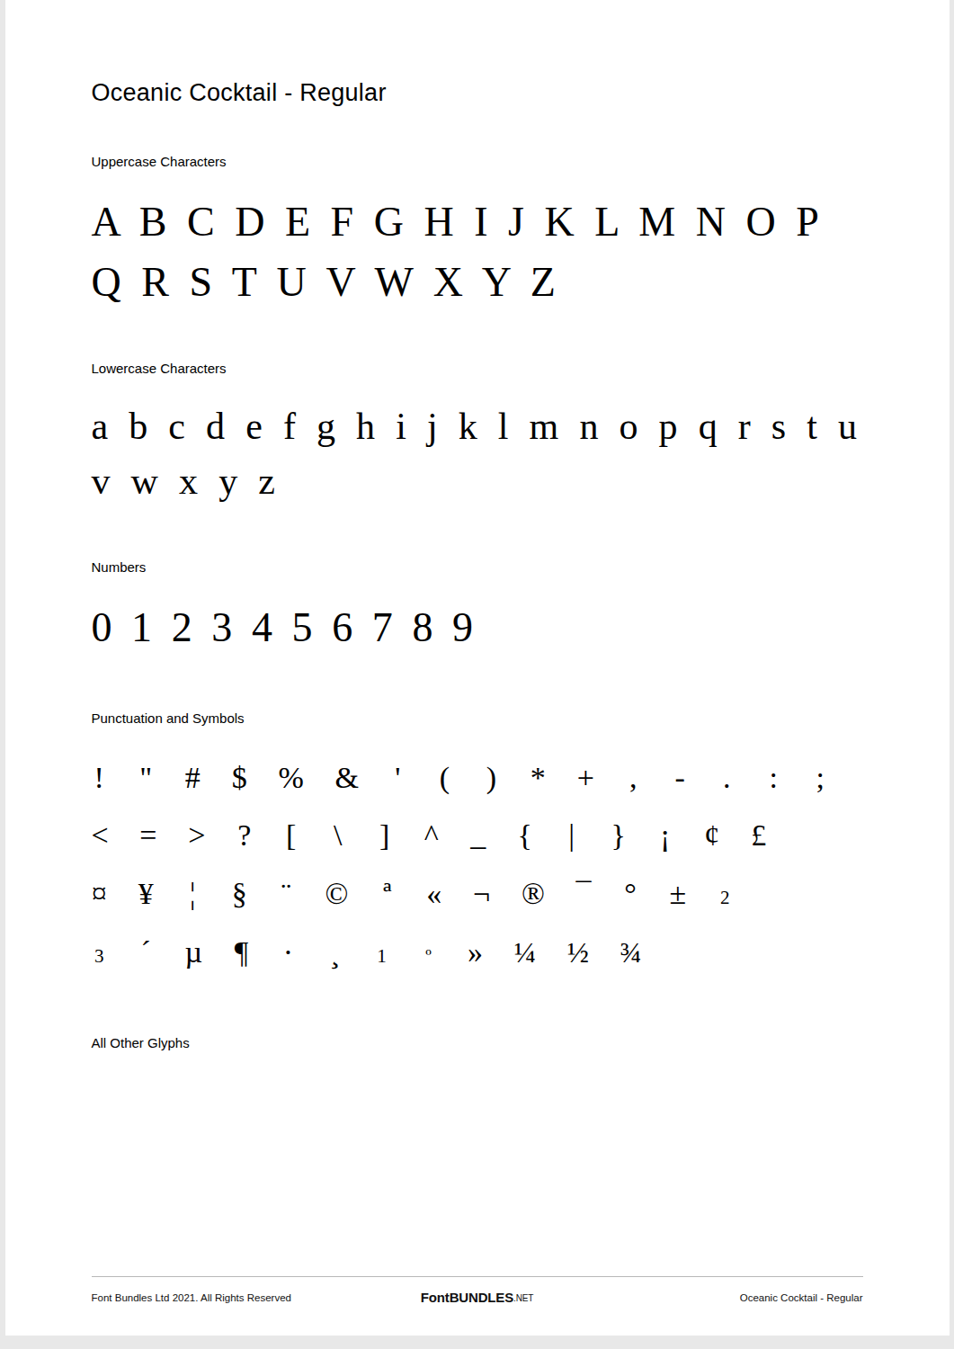Oceanic Cocktail - Regular
Uppercase Characters
A B C D E F G H I J K L M N O P Q R S T U V W X Y Z
Lowercase Characters
a b c d e f g h i j k l m n o p q r s t u v w x y z
Numbers
0 1 2 3 4 5 6 7 8 9
Punctuation and Symbols
!"#$%&'()*+,-.:;
<=>?[\]^_{|}¡¢£
¤¥¦§¨©ª«¬®¯°±2
3´µ¶·¸1 º»¼ ½ ¾
All Other Glyphs
Font Bundles Ltd 2021. All Rights Reserved
FontBUNDLES.NET
Oceanic Cocktail - Regular